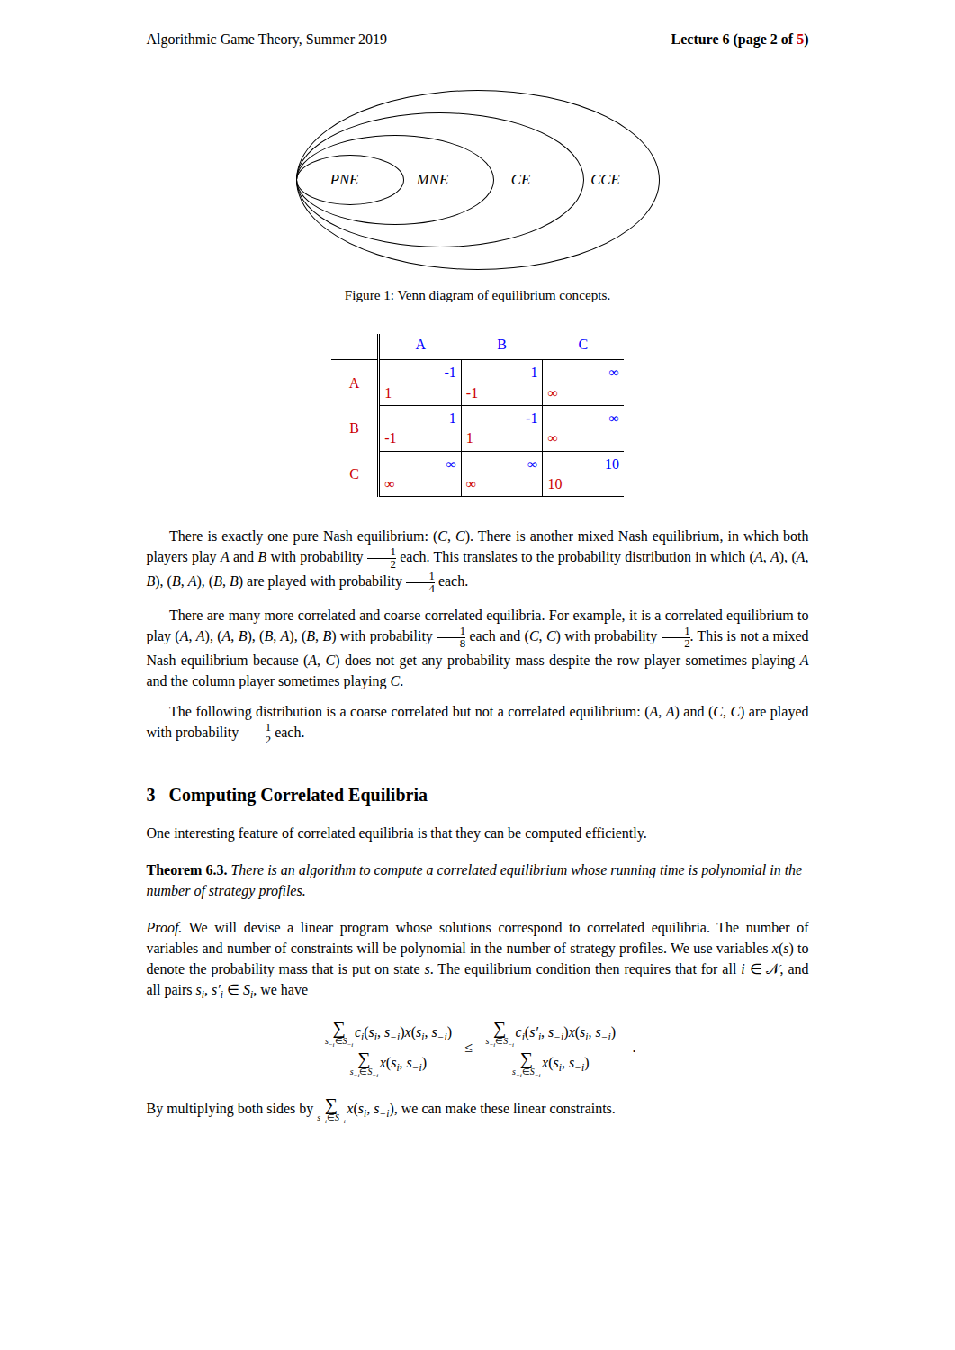Algorithmic Game Theory, Summer 2019 Lecture 6 (page 2 of 5)
PNE MNE CE CCE
Figure 1: Venn diagram of equilibrium concepts.
| | A | B | C |
| --- | --- | --- | --- |
| A | -1 1 | 1 -1 | ∞ ∞ |
| B | 1 -1 | -1 1 | ∞ ∞ |
| C | ∞ ∞ | ∞ ∞ | 10 10 |
There is exactly one pure Nash equilibrium: (C, C). There is another mixed Nash equilibrium, in which both players play A and B with probability 12 each. This translates to the probability distribution in which (A, A), (A, B), (B, A), (B, B) are played with probability 14 each.
There are many more correlated and coarse correlated equilibria. For example, it is a correlated equilibrium to play (A, A), (A, B), (B, A), (B, B) with probability 18 each and (C, C) with probability 12. This is not a mixed Nash equilibrium because (A, C) does not get any probability mass despite the row player sometimes playing A and the column player sometimes playing C.
The following distribution is a coarse correlated but not a correlated equilibrium: (A, A) and (C, C) are played with probability 12 each.
3 Computing Correlated Equilibria
One interesting feature of correlated equilibria is that they can be computed efficiently.
Theorem 6.3. There is an algorithm to compute a correlated equilibrium whose running time is polynomial in the number of strategy profiles.
Proof. We will devise a linear program whose solutions correspond to correlated equilibria. The number of variables and number of constraints will be polynomial in the number of strategy profiles. We use variables x(s) to denote the probability mass that is put on state s. The equilibrium condition then requires that for all i ∈ 𝒩, and all pairs si, s′i ∈ Si, we have
∑s−i∈S−i ci(si, s−i)x(si, s−i) ∑s−i∈S−i x(si, s−i) ≤ ∑s−i∈S−i ci(s′i, s−i)x(si, s−i) ∑s−i∈S−i x(si, s−i) .
By multiplying both sides by ∑s−i∈S−i x(si, s−i), we can make these linear constraints.